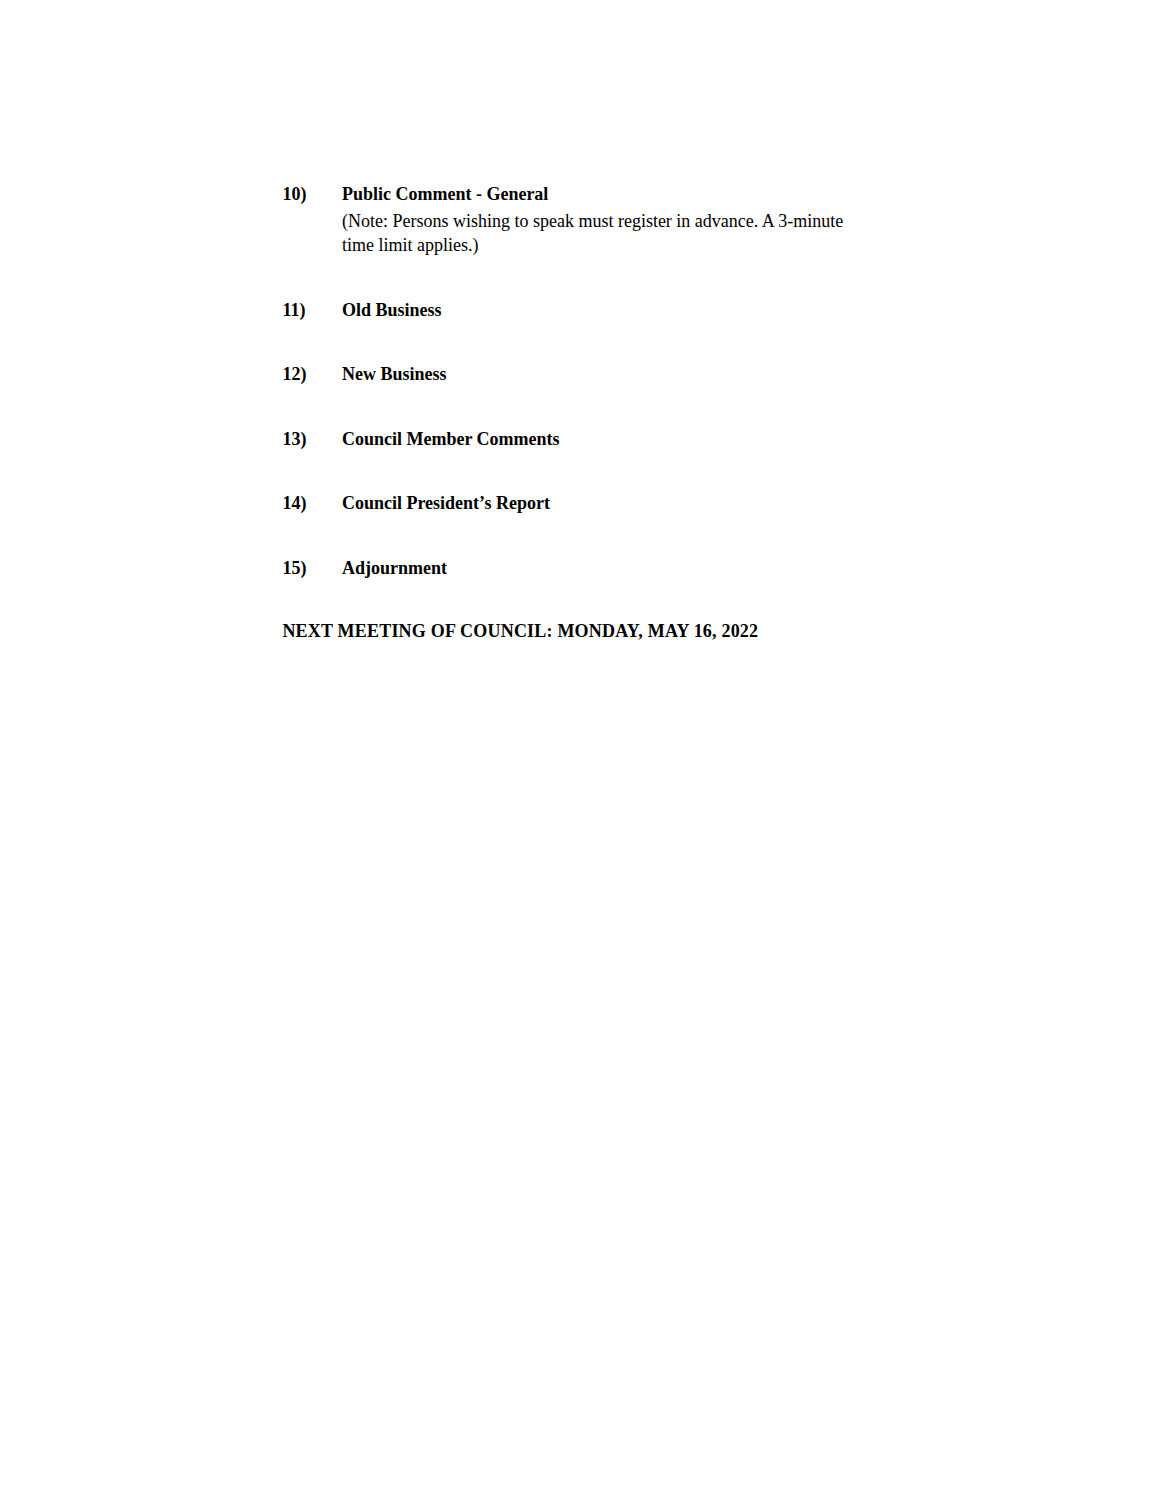10) Public Comment - General (Note: Persons wishing to speak must register in advance. A 3-minute time limit applies.)
11) Old Business
12) New Business
13) Council Member Comments
14) Council President’s Report
15) Adjournment
NEXT MEETING OF COUNCIL: MONDAY, MAY 16, 2022